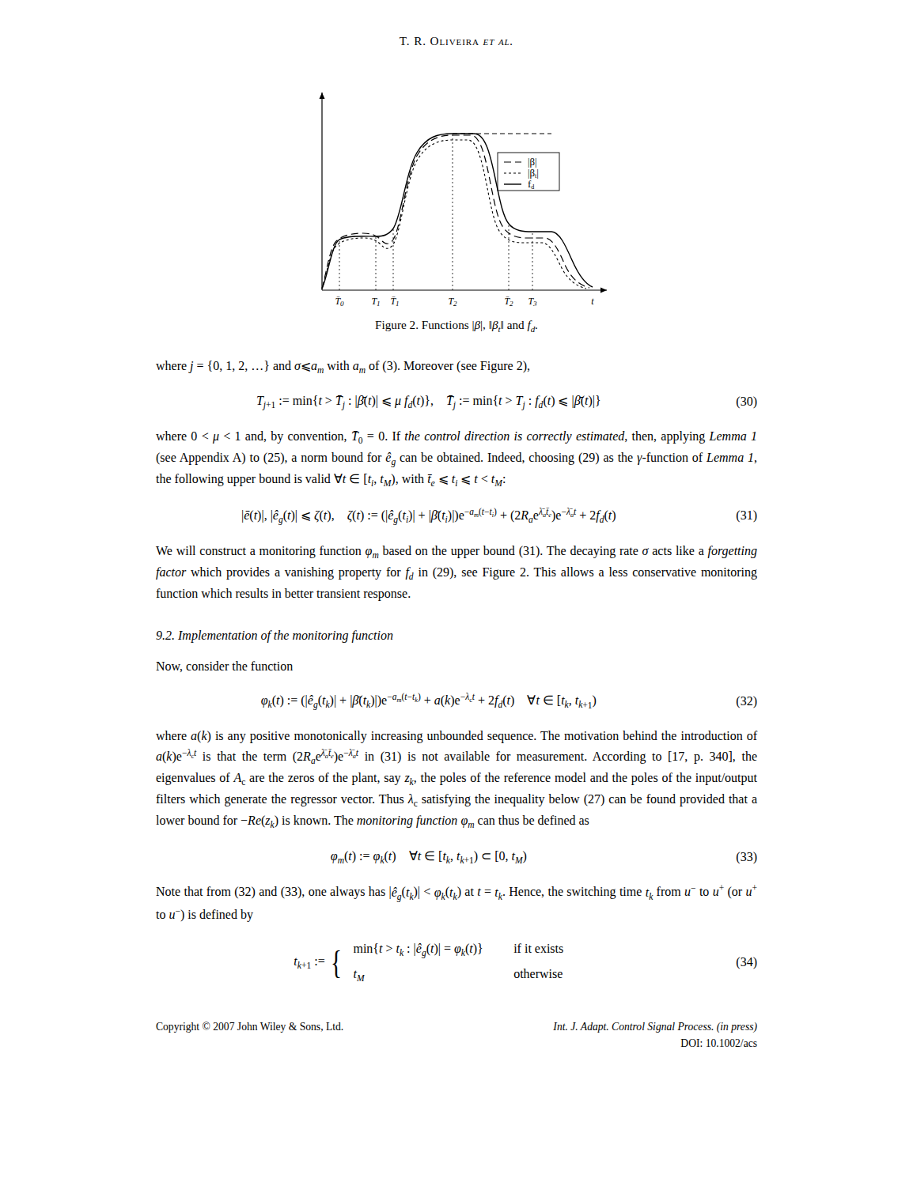T. R. Oliveira et al.
|β| |βt| fd T̄0 T1 T̄1 T2 T̄2 T3 t
Figure 2. Functions |β|, ‖βt‖ and fd.
where j = {0, 1, 2, …} and σ⩽am with am of (3). Moreover (see Figure 2),
Tj+1 := min{t > T̄j : |β̄(t)| ⩽ μ fd(t)}, T̄j := min{t > Tj : fd(t) ⩽ |β̄(t)|}
(30)
where 0 < μ < 1 and, by convention, T̄0 = 0. If the control direction is correctly estimated, then, applying Lemma 1 (see Appendix A) to (25), a norm bound for êg can be obtained. Indeed, choosing (29) as the γ-function of Lemma 1, the following upper bound is valid ∀t ∈ [ti, tM), with t̄e ⩽ ti ⩽ t < tM:
|ē(t)|, |êg(t)| ⩽ ζ(t), ζ(t) := (|êg(ti)| + |β̄(ti)|)e−am(t−ti) + (2Raeλ̄at̄e)e−λ̄at + 2fd(t)
(31)
We will construct a monitoring function φm based on the upper bound (31). The decaying rate σ acts like a forgetting factor which provides a vanishing property for fd in (29), see Figure 2. This allows a less conservative monitoring function which results in better transient response.
9.2. Implementation of the monitoring function
Now, consider the function
φk(t) := (|êg(tk)| + |β̄(tk)|)e−am(t−tk) + a(k)e−λct + 2fd(t) ∀t ∈ [tk, tk+1)
(32)
where a(k) is any positive monotonically increasing unbounded sequence. The motivation behind the introduction of a(k)e−λct is that the term (2Raeλ̄at̄e)e−λ̄at in (31) is not available for measurement. According to [17, p. 340], the eigenvalues of Ac are the zeros of the plant, say zk, the poles of the reference model and the poles of the input/output filters which generate the regressor vector. Thus λc satisfying the inequality below (27) can be found provided that a lower bound for −Re(zk) is known. The monitoring function φm can thus be defined as
φm(t) := φk(t) ∀t ∈ [tk, tk+1) ⊂ [0, tM)
(33)
Note that from (32) and (33), one always has |êg(tk)| < φk(tk) at t = tk. Hence, the switching time tk from u− to u+ (or u+ to u−) is defined by
tk+1 := { min{t > tk : |êg(t)| = φk(t)}if it exists tM otherwise
(34)
Copyright © 2007 John Wiley & Sons, Ltd.
Int. J. Adapt. Control Signal Process. (in press)
DOI: 10.1002/acs